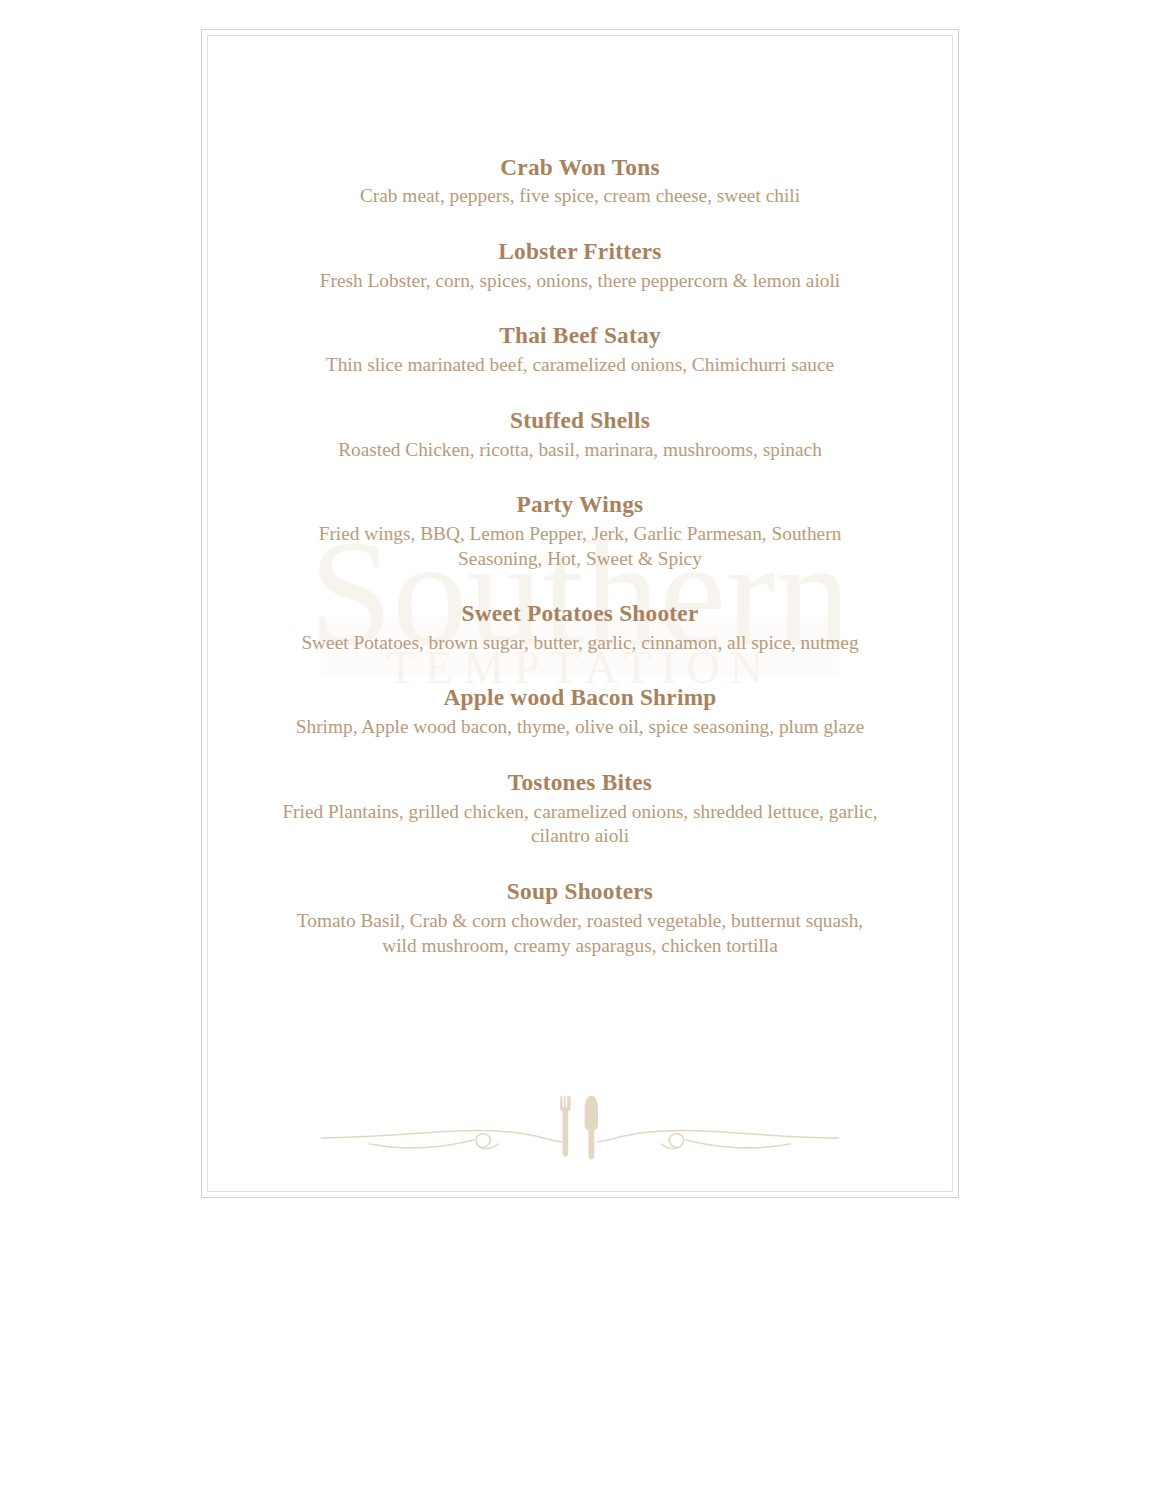Southern TEMPTATION
Crab Won Tons
Crab meat, peppers, five spice, cream cheese, sweet chili
Lobster Fritters
Fresh Lobster, corn, spices, onions, there peppercorn & lemon aioli
Thai Beef Satay
Thin slice marinated beef, caramelized onions, Chimichurri sauce
Stuffed Shells
Roasted Chicken, ricotta, basil, marinara, mushrooms, spinach
Party Wings
Fried wings, BBQ, Lemon Pepper, Jerk, Garlic Parmesan, Southern Seasoning, Hot, Sweet & Spicy
Sweet Potatoes Shooter
Sweet Potatoes, brown sugar, butter, garlic, cinnamon, all spice, nutmeg
Apple wood Bacon Shrimp
Shrimp, Apple wood bacon, thyme, olive oil, spice seasoning, plum glaze
Tostones Bites
Fried Plantains, grilled chicken, caramelized onions, shredded lettuce, garlic, cilantro aioli
Soup Shooters
Tomato Basil, Crab & corn chowder, roasted vegetable, butternut squash, wild mushroom, creamy asparagus, chicken tortilla